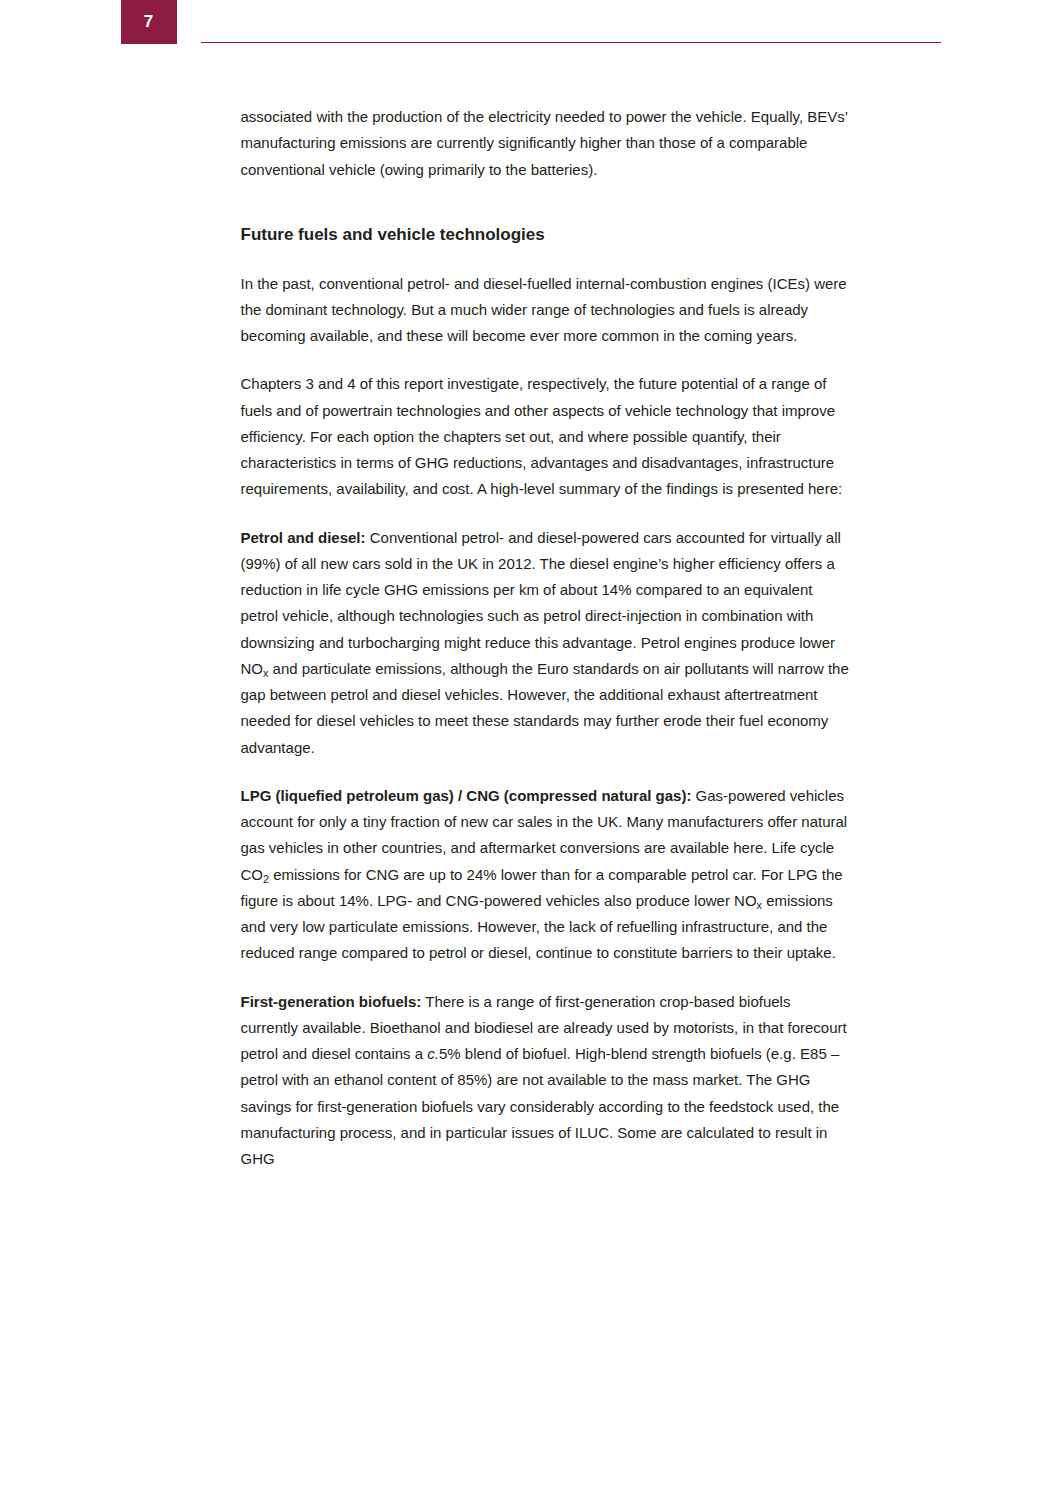7
associated with the production of the electricity needed to power the vehicle. Equally, BEVs’ manufacturing emissions are currently significantly higher than those of a comparable conventional vehicle (owing primarily to the batteries).
Future fuels and vehicle technologies
In the past, conventional petrol- and diesel-fuelled internal-combustion engines (ICEs) were the dominant technology. But a much wider range of technologies and fuels is already becoming available, and these will become ever more common in the coming years.
Chapters 3 and 4 of this report investigate, respectively, the future potential of a range of fuels and of powertrain technologies and other aspects of vehicle technology that improve efficiency. For each option the chapters set out, and where possible quantify, their characteristics in terms of GHG reductions, advantages and disadvantages, infrastructure requirements, availability, and cost. A high-level summary of the findings is presented here:
Petrol and diesel: Conventional petrol- and diesel-powered cars accounted for virtually all (99%) of all new cars sold in the UK in 2012. The diesel engine’s higher efficiency offers a reduction in life cycle GHG emissions per km of about 14% compared to an equivalent petrol vehicle, although technologies such as petrol direct-injection in combination with downsizing and turbocharging might reduce this advantage. Petrol engines produce lower NOx and particulate emissions, although the Euro standards on air pollutants will narrow the gap between petrol and diesel vehicles. However, the additional exhaust aftertreatment needed for diesel vehicles to meet these standards may further erode their fuel economy advantage.
LPG (liquefied petroleum gas) / CNG (compressed natural gas): Gas-powered vehicles account for only a tiny fraction of new car sales in the UK. Many manufacturers offer natural gas vehicles in other countries, and aftermarket conversions are available here. Life cycle CO2 emissions for CNG are up to 24% lower than for a comparable petrol car. For LPG the figure is about 14%. LPG- and CNG-powered vehicles also produce lower NOx emissions and very low particulate emissions. However, the lack of refuelling infrastructure, and the reduced range compared to petrol or diesel, continue to constitute barriers to their uptake.
First-generation biofuels: There is a range of first-generation crop-based biofuels currently available. Bioethanol and biodiesel are already used by motorists, in that forecourt petrol and diesel contains a c. 5% blend of biofuel. High-blend strength biofuels (e.g. E85 – petrol with an ethanol content of 85%) are not available to the mass market. The GHG savings for first-generation biofuels vary considerably according to the feedstock used, the manufacturing process, and in particular issues of ILUC. Some are calculated to result in GHG